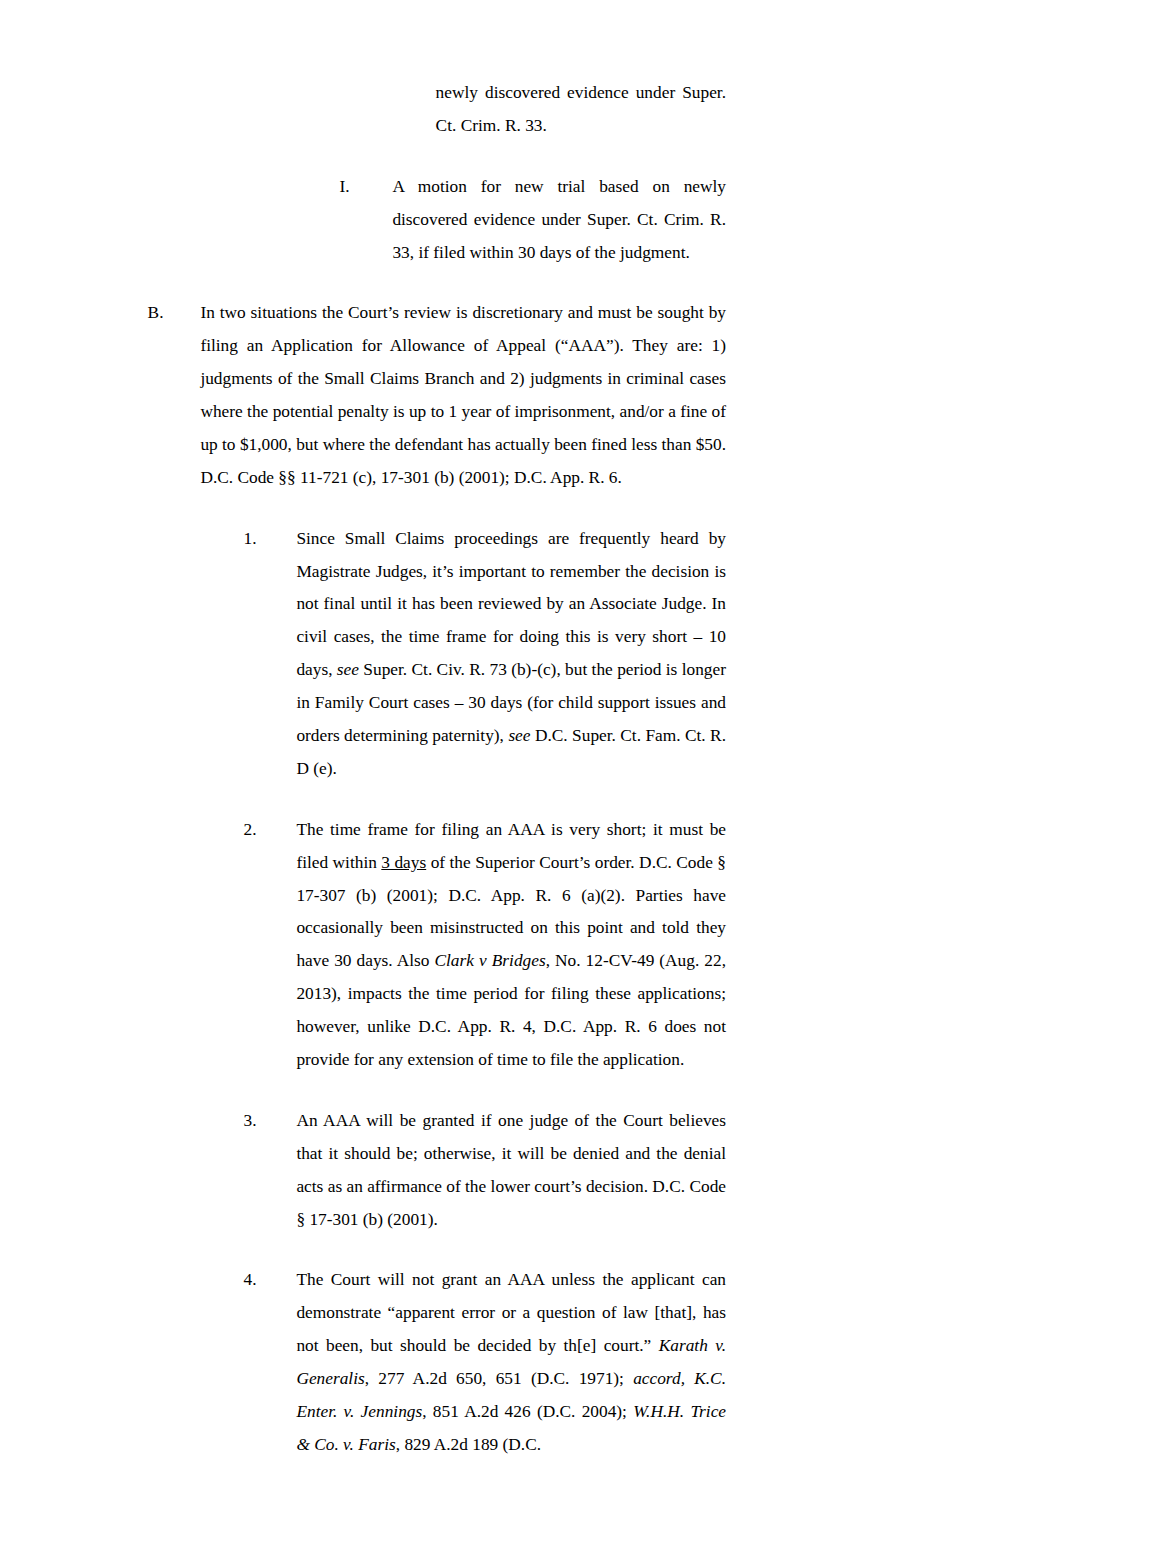newly discovered evidence under Super. Ct. Crim. R. 33.
I.
A motion for new trial based on newly discovered evidence under Super. Ct. Crim. R. 33, if filed within 30 days of the judgment.
B.
In two situations the Court’s review is discretionary and must be sought by filing an Application for Allowance of Appeal (“AAA”). They are: 1) judgments of the Small Claims Branch and 2) judgments in criminal cases where the potential penalty is up to 1 year of imprisonment, and/or a fine of up to $1,000, but where the defendant has actually been fined less than $50. D.C. Code §§ 11-721 (c), 17-301 (b) (2001); D.C. App. R. 6.
1.
Since Small Claims proceedings are frequently heard by Magistrate Judges, it’s important to remember the decision is not final until it has been reviewed by an Associate Judge. In civil cases, the time frame for doing this is very short – 10 days, see Super. Ct. Civ. R. 73 (b)-(c), but the period is longer in Family Court cases – 30 days (for child support issues and orders determining paternity), see D.C. Super. Ct. Fam. Ct. R. D (e).
2.
The time frame for filing an AAA is very short; it must be filed within 3 days of the Superior Court’s order. D.C. Code § 17-307 (b) (2001); D.C. App. R. 6 (a)(2). Parties have occasionally been misinstructed on this point and told they have 30 days. Also Clark v Bridges, No. 12-CV-49 (Aug. 22, 2013), impacts the time period for filing these applications; however, unlike D.C. App. R. 4, D.C. App. R. 6 does not provide for any extension of time to file the application.
3.
An AAA will be granted if one judge of the Court believes that it should be; otherwise, it will be denied and the denial acts as an affirmance of the lower court’s decision. D.C. Code § 17-301 (b) (2001).
4.
The Court will not grant an AAA unless the applicant can demonstrate “apparent error or a question of law [that], has not been, but should be decided by th[e] court.” Karath v. Generalis, 277 A.2d 650, 651 (D.C. 1971); accord, K.C. Enter. v. Jennings, 851 A.2d 426 (D.C. 2004); W.H.H. Trice & Co. v. Faris, 829 A.2d 189 (D.C.